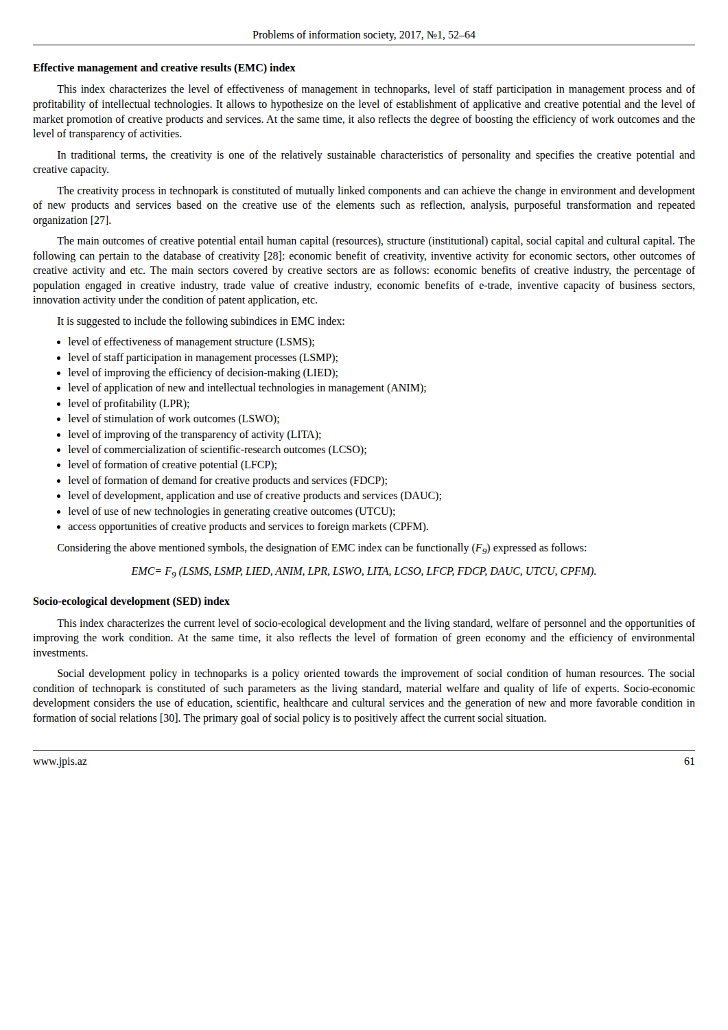Problems of information society, 2017, №1, 52–64
Effective management and creative results (EMC) index
This index characterizes the level of effectiveness of management in technoparks, level of staff participation in management process and of profitability of intellectual technologies. It allows to hypothesize on the level of establishment of applicative and creative potential and the level of market promotion of creative products and services. At the same time, it also reflects the degree of boosting the efficiency of work outcomes and the level of transparency of activities.
In traditional terms, the creativity is one of the relatively sustainable characteristics of personality and specifies the creative potential and creative capacity.
The creativity process in technopark is constituted of mutually linked components and can achieve the change in environment and development of new products and services based on the creative use of the elements such as reflection, analysis, purposeful transformation and repeated organization [27].
The main outcomes of creative potential entail human capital (resources), structure (institutional) capital, social capital and cultural capital. The following can pertain to the database of creativity [28]: economic benefit of creativity, inventive activity for economic sectors, other outcomes of creative activity and etc. The main sectors covered by creative sectors are as follows: economic benefits of creative industry, the percentage of population engaged in creative industry, trade value of creative industry, economic benefits of e-trade, inventive capacity of business sectors, innovation activity under the condition of patent application, etc.
It is suggested to include the following subindices in EMC index:
level of effectiveness of management structure (LSMS);
level of staff participation in management processes (LSMP);
level of improving the efficiency of decision-making (LIED);
level of application of new and intellectual technologies in management (ANIM);
level of profitability (LPR);
level of stimulation of work outcomes (LSWO);
level of improving of the transparency of activity (LITA);
level of commercialization of scientific-research outcomes (LCSO);
level of formation of creative potential (LFCP);
level of formation of demand for creative products and services (FDCP);
level of development, application and use of creative products and services (DAUC);
level of use of new technologies in generating creative outcomes (UTCU);
access opportunities of creative products and services to foreign markets (CPFM).
Considering the above mentioned symbols, the designation of EMC index can be functionally (F9) expressed as follows:
EMC= F9 (LSMS, LSMP, LIED, ANIM, LPR, LSWO, LITA, LCSO, LFCP, FDCP, DAUC, UTCU, CPFM).
Socio-ecological development (SED) index
This index characterizes the current level of socio-ecological development and the living standard, welfare of personnel and the opportunities of improving the work condition. At the same time, it also reflects the level of formation of green economy and the efficiency of environmental investments.
Social development policy in technoparks is a policy oriented towards the improvement of social condition of human resources. The social condition of technopark is constituted of such parameters as the living standard, material welfare and quality of life of experts. Socio-economic development considers the use of education, scientific, healthcare and cultural services and the generation of new and more favorable condition in formation of social relations [30]. The primary goal of social policy is to positively affect the current social situation.
www.jpis.az 61